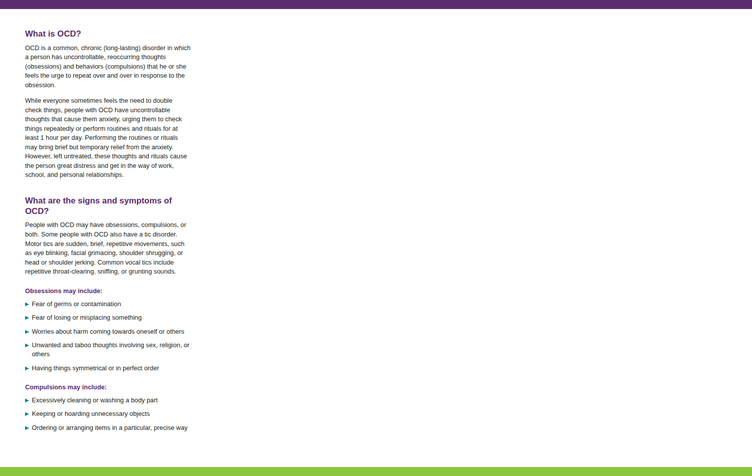What is OCD?
OCD is a common, chronic (long-lasting) disorder in which a person has uncontrollable, reoccurring thoughts (obsessions) and behaviors (compulsions) that he or she feels the urge to repeat over and over in response to the obsession.
While everyone sometimes feels the need to double check things, people with OCD have uncontrollable thoughts that cause them anxiety, urging them to check things repeatedly or perform routines and rituals for at least 1 hour per day. Performing the routines or rituals may bring brief but temporary relief from the anxiety. However, left untreated, these thoughts and rituals cause the person great distress and get in the way of work, school, and personal relationships.
What are the signs and symptoms of OCD?
People with OCD may have obsessions, compulsions, or both. Some people with OCD also have a tic disorder. Motor tics are sudden, brief, repetitive movements, such as eye blinking, facial grimacing, shoulder shrugging, or head or shoulder jerking. Common vocal tics include repetitive throat-clearing, sniffing, or grunting sounds.
Obsessions may include:
Fear of germs or contamination
Fear of losing or misplacing something
Worries about harm coming towards oneself or others
Unwanted and taboo thoughts involving sex, religion, or others
Having things symmetrical or in perfect order
Compulsions may include:
Excessively cleaning or washing a body part
Keeping or hoarding unnecessary objects
Ordering or arranging items in a particular, precise way